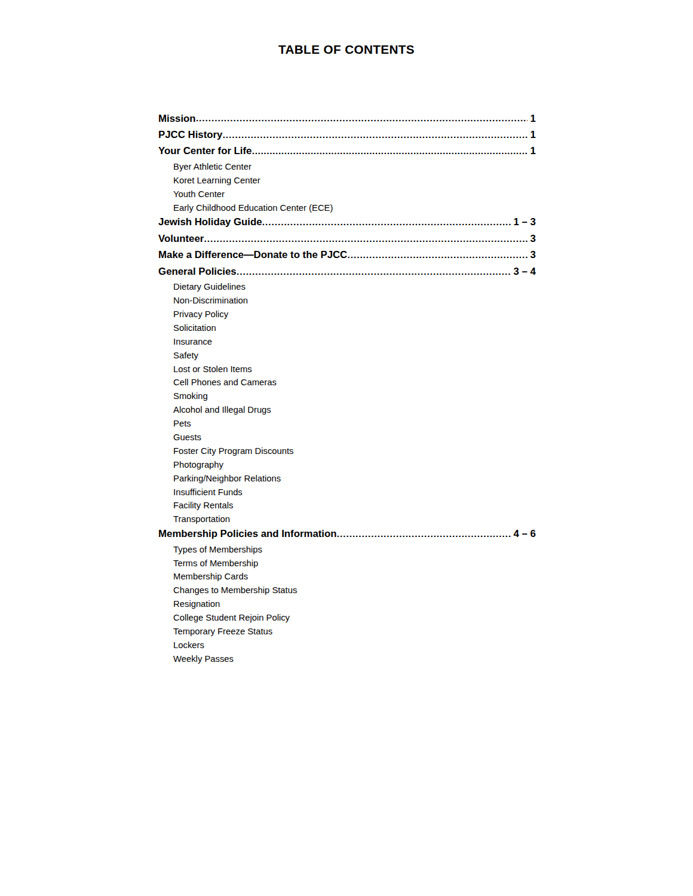TABLE OF CONTENTS
Mission................................................................................................................. 1
PJCC History......................................................................................................... 1
Your Center for Life.............................................................................................. 1
Byer Athletic Center
Koret Learning Center
Youth Center
Early Childhood Education Center (ECE)
Jewish Holiday Guide........................................................................................... 1 – 3
Volunteer............................................................................................................. 3
Make a Difference—Donate to the PJCC..................................................................... 3
General Policies................................................................................................. 3 – 4
Dietary Guidelines
Non-Discrimination
Privacy Policy
Solicitation
Insurance
Safety
Lost or Stolen Items
Cell Phones and Cameras
Smoking
Alcohol and Illegal Drugs
Pets
Guests
Foster City Program Discounts
Photography
Parking/Neighbor Relations
Insufficient Funds
Facility Rentals
Transportation
Membership Policies and Information................................................................. 4 – 6
Types of Memberships
Terms of Membership
Membership Cards
Changes to Membership Status
Resignation
College Student Rejoin Policy
Temporary Freeze Status
Lockers
Weekly Passes